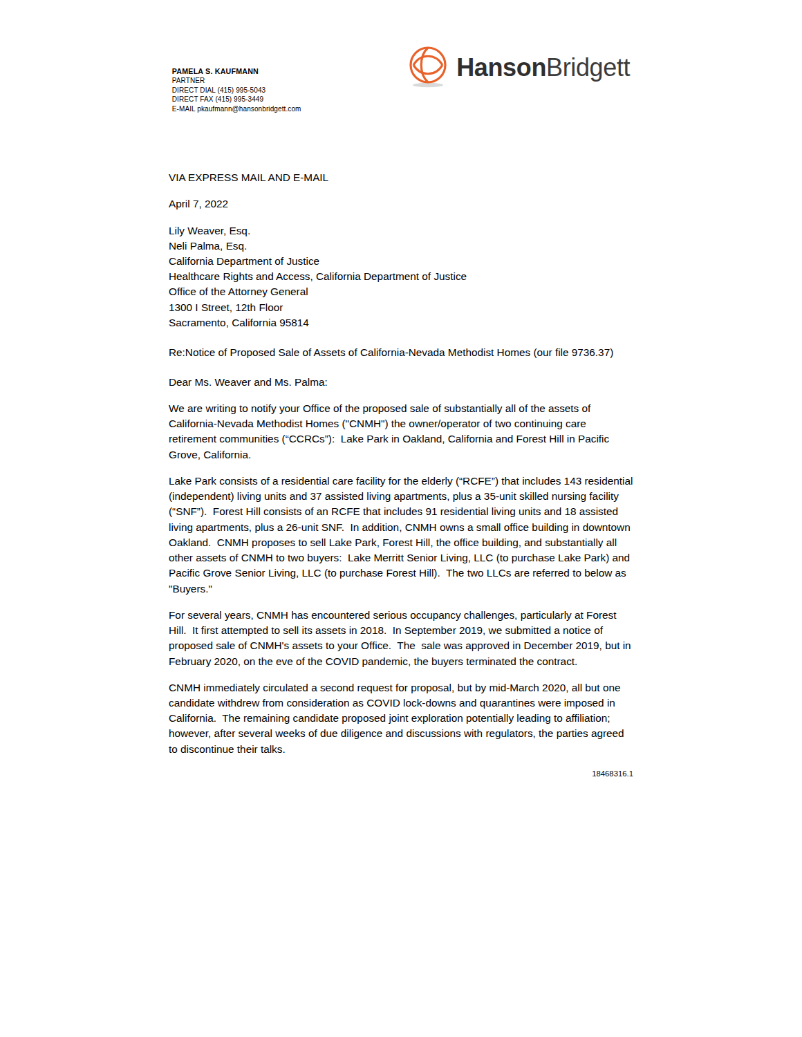PAMELA S. KAUFMANN
PARTNER
DIRECT DIAL (415) 995-5043
DIRECT FAX (415) 995-3449
E-MAIL pkaufmann@hansonbridgett.com
Hanson Bridgett
VIA EXPRESS MAIL AND E-MAIL
April 7, 2022
Lily Weaver, Esq.
Neli Palma, Esq.
California Department of Justice
Healthcare Rights and Access, California Department of Justice
Office of the Attorney General
1300 I Street, 12th Floor
Sacramento, California 95814
| Re: | Notice of Proposed Sale of Assets of California-Nevada Methodist Homes (our file 9736.37) |
Dear Ms. Weaver and Ms. Palma:
We are writing to notify your Office of the proposed sale of substantially all of the assets of California-Nevada Methodist Homes ("CNMH") the owner/operator of two continuing care retirement communities (“CCRCs”): Lake Park in Oakland, California and Forest Hill in Pacific Grove, California.
Lake Park consists of a residential care facility for the elderly (“RCFE”) that includes 143 residential (independent) living units and 37 assisted living apartments, plus a 35-unit skilled nursing facility (“SNF”). Forest Hill consists of an RCFE that includes 91 residential living units and 18 assisted living apartments, plus a 26-unit SNF. In addition, CNMH owns a small office building in downtown Oakland. CNMH proposes to sell Lake Park, Forest Hill, the office building, and substantially all other assets of CNMH to two buyers: Lake Merritt Senior Living, LLC (to purchase Lake Park) and Pacific Grove Senior Living, LLC (to purchase Forest Hill). The two LLCs are referred to below as "Buyers."
For several years, CNMH has encountered serious occupancy challenges, particularly at Forest Hill. It first attempted to sell its assets in 2018. In September 2019, we submitted a notice of proposed sale of CNMH's assets to your Office. The sale was approved in December 2019, but in February 2020, on the eve of the COVID pandemic, the buyers terminated the contract.
CNMH immediately circulated a second request for proposal, but by mid-March 2020, all but one candidate withdrew from consideration as COVID lock-downs and quarantines were imposed in California. The remaining candidate proposed joint exploration potentially leading to affiliation; however, after several weeks of due diligence and discussions with regulators, the parties agreed to discontinue their talks.
18468316.1